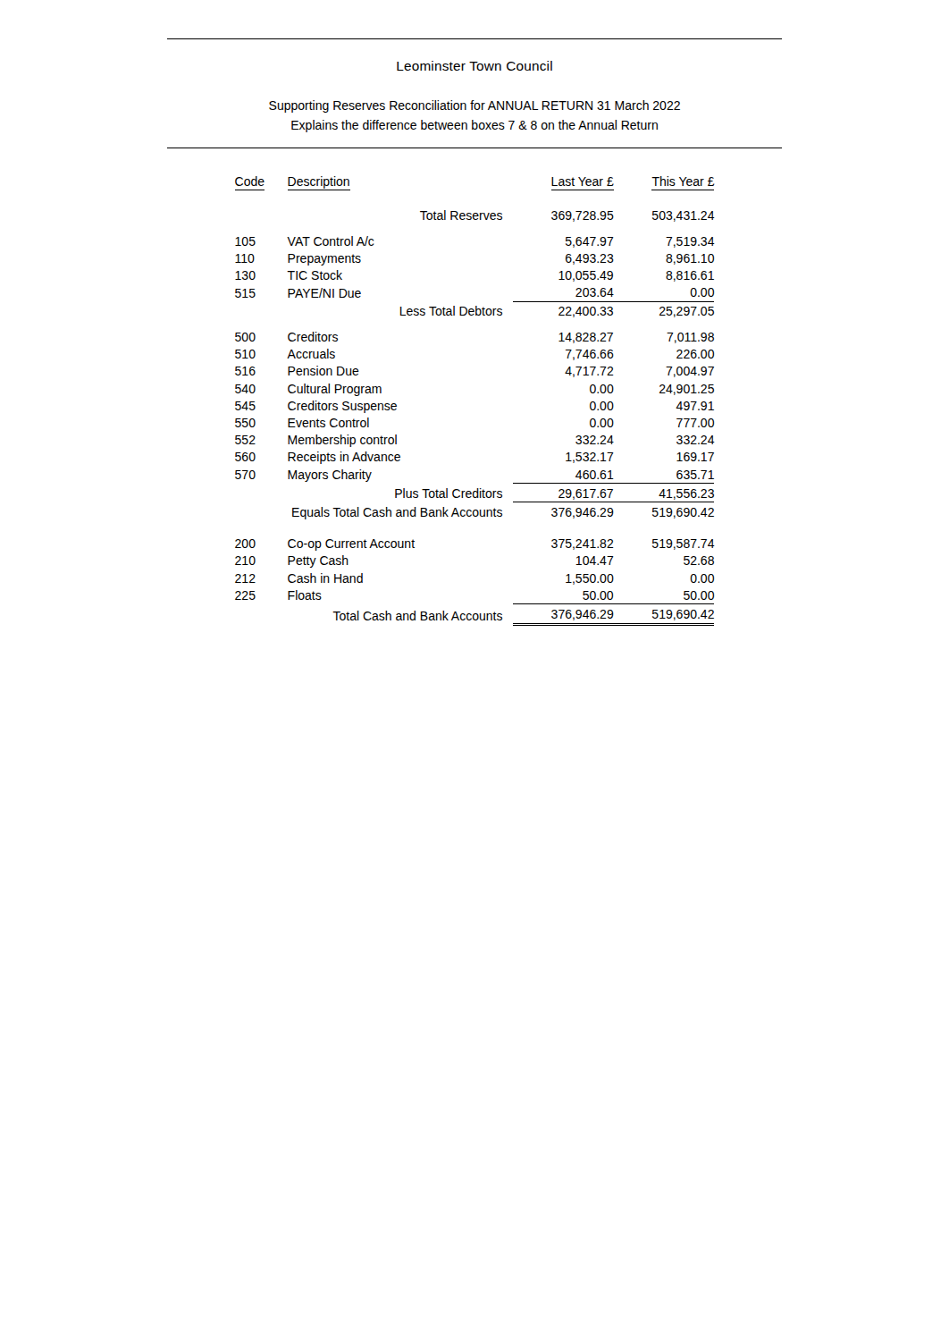Leominster Town Council
Supporting Reserves Reconciliation for ANNUAL RETURN 31 March 2022
Explains the difference between boxes 7 & 8 on the Annual Return
| Code | Description | Last Year £ | This Year £ |
| --- | --- | --- | --- |
| | Total Reserves | 369,728.95 | 503,431.24 |
| 105 | VAT Control A/c | 5,647.97 | 7,519.34 |
| 110 | Prepayments | 6,493.23 | 8,961.10 |
| 130 | TIC Stock | 10,055.49 | 8,816.61 |
| 515 | PAYE/NI Due | 203.64 | 0.00 |
| | Less Total Debtors | 22,400.33 | 25,297.05 |
| 500 | Creditors | 14,828.27 | 7,011.98 |
| 510 | Accruals | 7,746.66 | 226.00 |
| 516 | Pension Due | 4,717.72 | 7,004.97 |
| 540 | Cultural Program | 0.00 | 24,901.25 |
| 545 | Creditors Suspense | 0.00 | 497.91 |
| 550 | Events Control | 0.00 | 777.00 |
| 552 | Membership control | 332.24 | 332.24 |
| 560 | Receipts in Advance | 1,532.17 | 169.17 |
| 570 | Mayors Charity | 460.61 | 635.71 |
| | Plus Total Creditors | 29,617.67 | 41,556.23 |
| | Equals Total Cash and Bank Accounts | 376,946.29 | 519,690.42 |
| 200 | Co-op Current Account | 375,241.82 | 519,587.74 |
| 210 | Petty Cash | 104.47 | 52.68 |
| 212 | Cash in Hand | 1,550.00 | 0.00 |
| 225 | Floats | 50.00 | 50.00 |
| | Total Cash and Bank Accounts | 376,946.29 | 519,690.42 |